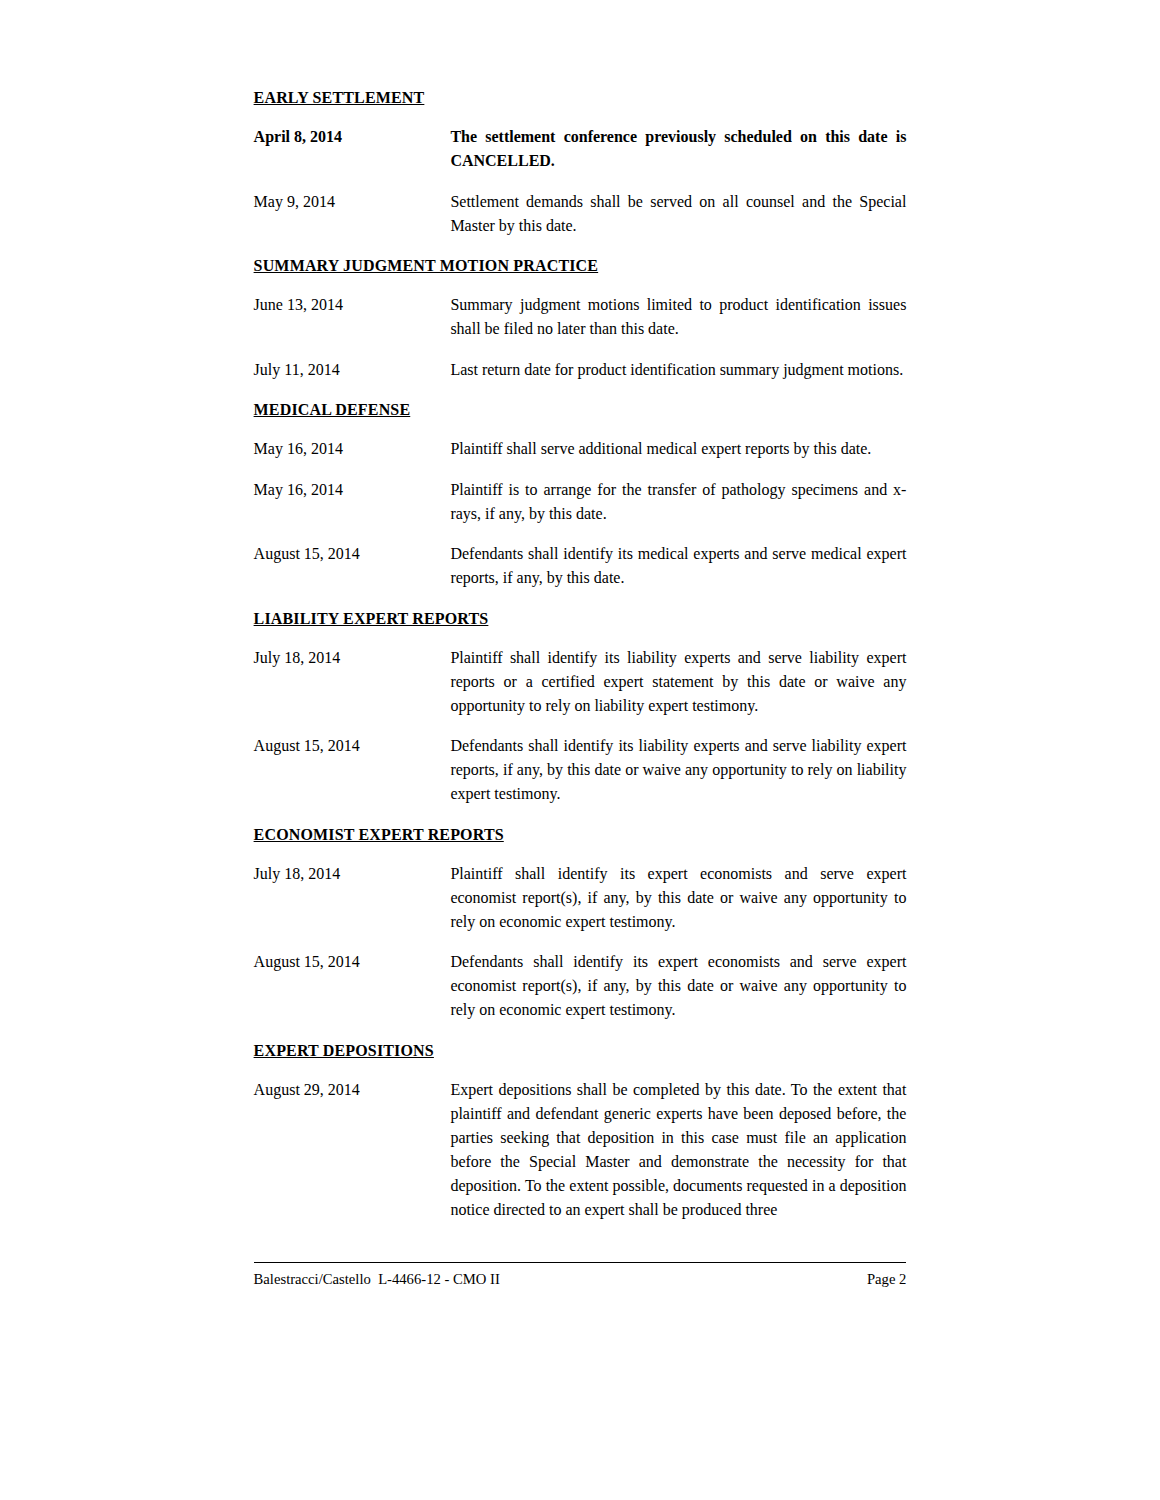EARLY SETTLEMENT
April 8, 2014
The settlement conference previously scheduled on this date is CANCELLED.
May 9, 2014
Settlement demands shall be served on all counsel and the Special Master by this date.
SUMMARY JUDGMENT MOTION PRACTICE
June 13, 2014
Summary judgment motions limited to product identification issues shall be filed no later than this date.
July 11, 2014
Last return date for product identification summary judgment motions.
MEDICAL DEFENSE
May 16, 2014
Plaintiff shall serve additional medical expert reports by this date.
May 16, 2014
Plaintiff is to arrange for the transfer of pathology specimens and x-rays, if any, by this date.
August 15, 2014
Defendants shall identify its medical experts and serve medical expert reports, if any, by this date.
LIABILITY EXPERT REPORTS
July 18, 2014
Plaintiff shall identify its liability experts and serve liability expert reports or a certified expert statement by this date or waive any opportunity to rely on liability expert testimony.
August 15, 2014
Defendants shall identify its liability experts and serve liability expert reports, if any, by this date or waive any opportunity to rely on liability expert testimony.
ECONOMIST EXPERT REPORTS
July 18, 2014
Plaintiff shall identify its expert economists and serve expert economist report(s), if any, by this date or waive any opportunity to rely on economic expert testimony.
August 15, 2014
Defendants shall identify its expert economists and serve expert economist report(s), if any, by this date or waive any opportunity to rely on economic expert testimony.
EXPERT DEPOSITIONS
August 29, 2014
Expert depositions shall be completed by this date. To the extent that plaintiff and defendant generic experts have been deposed before, the parties seeking that deposition in this case must file an application before the Special Master and demonstrate the necessity for that deposition. To the extent possible, documents requested in a deposition notice directed to an expert shall be produced three
Balestracci/Castello L-4466-12 - CMO II
Page 2